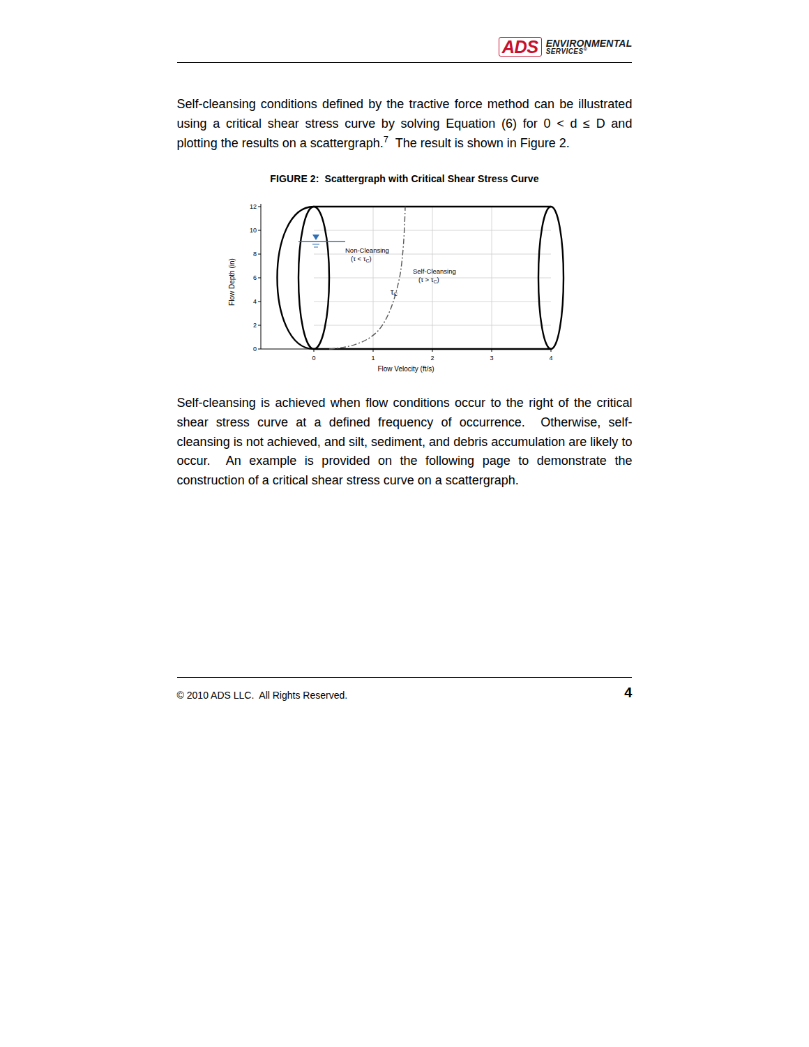ADS ENVIRONMENTALSERVICES®
Self-cleansing conditions defined by the tractive force method can be illustrated using a critical shear stress curve by solving Equation (6) for 0 < d ≤ D and plotting the results on a scattergraph.7 The result is shown in Figure 2.
FIGURE 2: Scattergraph with Critical Shear Stress Curve
Flow Depth (in) 12 10 8 6 4 2 0 0 1 2 3 4 Flow Velocity (ft/s) Non-Cleansing (τ < τC) Self-Cleansing (τ > τC) τC
Self-cleansing is achieved when flow conditions occur to the right of the critical shear stress curve at a defined frequency of occurrence. Otherwise, self-cleansing is not achieved, and silt, sediment, and debris accumulation are likely to occur. An example is provided on the following page to demonstrate the construction of a critical shear stress curve on a scattergraph.
© 2010 ADS LLC. All Rights Reserved.
4